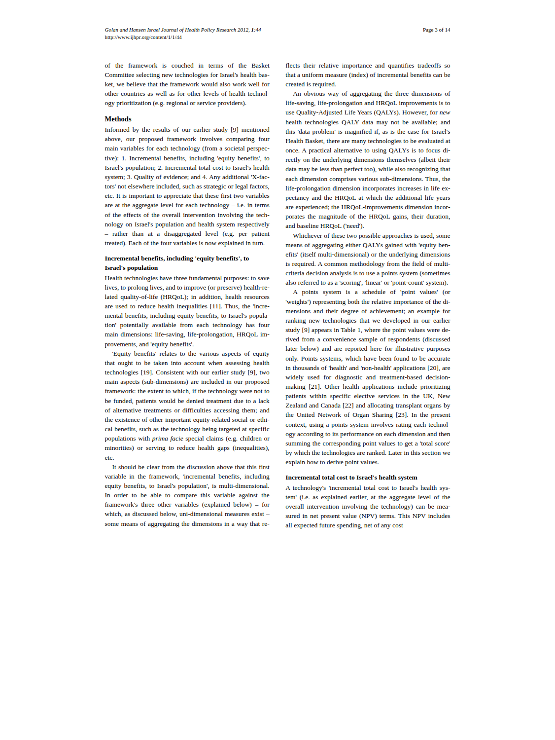Golan and Hansen Israel Journal of Health Policy Research 2012, 1:44
http://www.ijhpr.org/content/1/1/44
Page 3 of 14
of the framework is couched in terms of the Basket Committee selecting new technologies for Israel's health basket, we believe that the framework would also work well for other countries as well as for other levels of health technology prioritization (e.g. regional or service providers).
Methods
Informed by the results of our earlier study [9] mentioned above, our proposed framework involves comparing four main variables for each technology (from a societal perspective): 1. Incremental benefits, including 'equity benefits', to Israel's population; 2. Incremental total cost to Israel's health system; 3. Quality of evidence; and 4. Any additional 'X-factors' not elsewhere included, such as strategic or legal factors, etc. It is important to appreciate that these first two variables are at the aggregate level for each technology – i.e. in terms of the effects of the overall intervention involving the technology on Israel's population and health system respectively – rather than at a disaggregated level (e.g. per patient treated). Each of the four variables is now explained in turn.
Incremental benefits, including 'equity benefits', to Israel's population
Health technologies have three fundamental purposes: to save lives, to prolong lives, and to improve (or preserve) health-related quality-of-life (HRQoL); in addition, health resources are used to reduce health inequalities [11]. Thus, the 'incremental benefits, including equity benefits, to Israel's population' potentially available from each technology has four main dimensions: life-saving, life-prolongation, HRQoL improvements, and 'equity benefits'.
'Equity benefits' relates to the various aspects of equity that ought to be taken into account when assessing health technologies [19]. Consistent with our earlier study [9], two main aspects (sub-dimensions) are included in our proposed framework: the extent to which, if the technology were not to be funded, patients would be denied treatment due to a lack of alternative treatments or difficulties accessing them; and the existence of other important equity-related social or ethical benefits, such as the technology being targeted at specific populations with prima facie special claims (e.g. children or minorities) or serving to reduce health gaps (inequalities), etc.
It should be clear from the discussion above that this first variable in the framework, 'incremental benefits, including equity benefits, to Israel's population', is multi-dimensional. In order to be able to compare this variable against the framework's three other variables (explained below) – for which, as discussed below, uni-dimensional measures exist – some means of aggregating the dimensions in a way that reflects their relative importance and quantifies tradeoffs so that a uniform measure (index) of incremental benefits can be created is required.
An obvious way of aggregating the three dimensions of life-saving, life-prolongation and HRQoL improvements is to use Quality-Adjusted Life Years (QALYs). However, for new health technologies QALY data may not be available; and this 'data problem' is magnified if, as is the case for Israel's Health Basket, there are many technologies to be evaluated at once. A practical alternative to using QALYs is to focus directly on the underlying dimensions themselves (albeit their data may be less than perfect too), while also recognizing that each dimension comprises various sub-dimensions. Thus, the life-prolongation dimension incorporates increases in life expectancy and the HRQoL at which the additional life years are experienced; the HRQoL-improvements dimension incorporates the magnitude of the HRQoL gains, their duration, and baseline HRQoL ('need').
Whichever of these two possible approaches is used, some means of aggregating either QALYs gained with 'equity benefits' (itself multi-dimensional) or the underlying dimensions is required. A common methodology from the field of multi-criteria decision analysis is to use a points system (sometimes also referred to as a 'scoring', 'linear' or 'point-count' system).
A points system is a schedule of 'point values' (or 'weights') representing both the relative importance of the dimensions and their degree of achievement; an example for ranking new technologies that we developed in our earlier study [9] appears in Table 1, where the point values were derived from a convenience sample of respondents (discussed later below) and are reported here for illustrative purposes only. Points systems, which have been found to be accurate in thousands of 'health' and 'non-health' applications [20], are widely used for diagnostic and treatment-based decision-making [21]. Other health applications include prioritizing patients within specific elective services in the UK, New Zealand and Canada [22] and allocating transplant organs by the United Network of Organ Sharing [23]. In the present context, using a points system involves rating each technology according to its performance on each dimension and then summing the corresponding point values to get a 'total score' by which the technologies are ranked. Later in this section we explain how to derive point values.
Incremental total cost to Israel's health system
A technology's 'incremental total cost to Israel's health system' (i.e. as explained earlier, at the aggregate level of the overall intervention involving the technology) can be measured in net present value (NPV) terms. This NPV includes all expected future spending, net of any cost